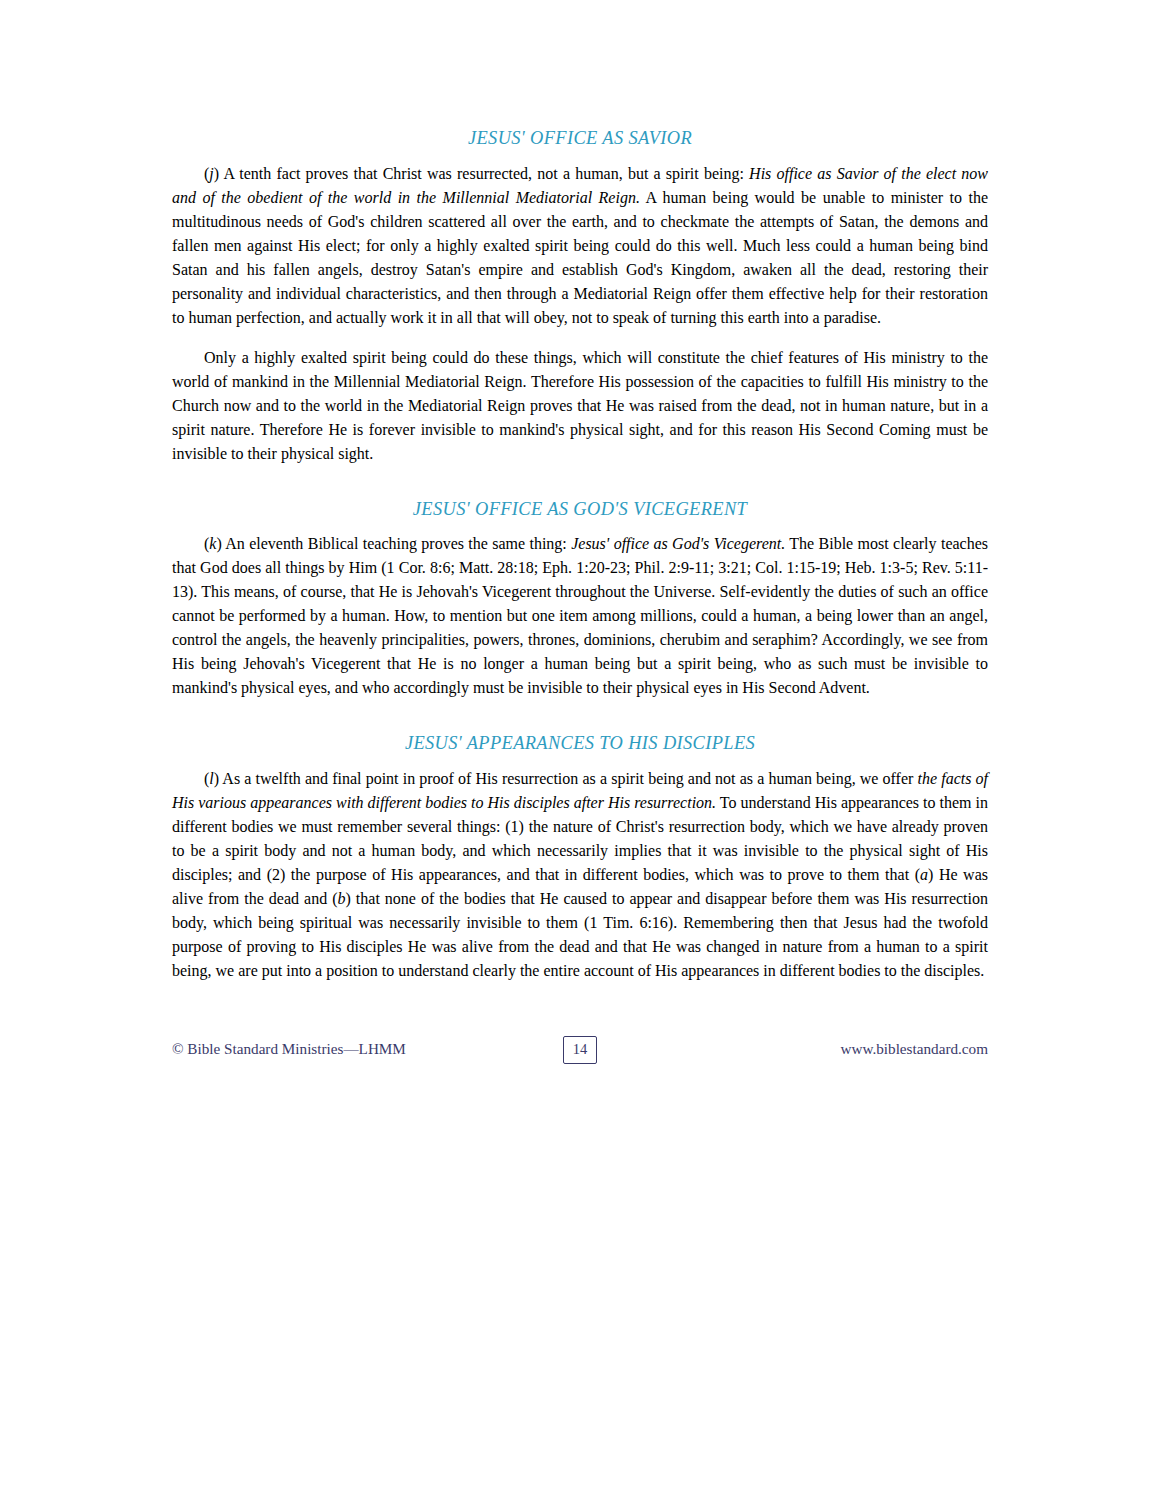JESUS' OFFICE AS SAVIOR
(j) A tenth fact proves that Christ was resurrected, not a human, but a spirit being: His office as Savior of the elect now and of the obedient of the world in the Millennial Mediatorial Reign. A human being would be unable to minister to the multitudinous needs of God's children scattered all over the earth, and to checkmate the attempts of Satan, the demons and fallen men against His elect; for only a highly exalted spirit being could do this well. Much less could a human being bind Satan and his fallen angels, destroy Satan's empire and establish God's Kingdom, awaken all the dead, restoring their personality and individual characteristics, and then through a Mediatorial Reign offer them effective help for their restoration to human perfection, and actually work it in all that will obey, not to speak of turning this earth into a paradise.
Only a highly exalted spirit being could do these things, which will constitute the chief features of His ministry to the world of mankind in the Millennial Mediatorial Reign. Therefore His possession of the capacities to fulfill His ministry to the Church now and to the world in the Mediatorial Reign proves that He was raised from the dead, not in human nature, but in a spirit nature. Therefore He is forever invisible to mankind's physical sight, and for this reason His Second Coming must be invisible to their physical sight.
JESUS' OFFICE AS GOD'S VICEGERENT
(k) An eleventh Biblical teaching proves the same thing: Jesus' office as God's Vicegerent. The Bible most clearly teaches that God does all things by Him (1 Cor. 8:6; Matt. 28:18; Eph. 1:20-23; Phil. 2:9-11; 3:21; Col. 1:15-19; Heb. 1:3-5; Rev. 5:11-13). This means, of course, that He is Jehovah's Vicegerent throughout the Universe. Self-evidently the duties of such an office cannot be performed by a human. How, to mention but one item among millions, could a human, a being lower than an angel, control the angels, the heavenly principalities, powers, thrones, dominions, cherubim and seraphim? Accordingly, we see from His being Jehovah's Vicegerent that He is no longer a human being but a spirit being, who as such must be invisible to mankind's physical eyes, and who accordingly must be invisible to their physical eyes in His Second Advent.
JESUS' APPEARANCES TO HIS DISCIPLES
(l) As a twelfth and final point in proof of His resurrection as a spirit being and not as a human being, we offer the facts of His various appearances with different bodies to His disciples after His resurrection. To understand His appearances to them in different bodies we must remember several things: (1) the nature of Christ's resurrection body, which we have already proven to be a spirit body and not a human body, and which necessarily implies that it was invisible to the physical sight of His disciples; and (2) the purpose of His appearances, and that in different bodies, which was to prove to them that (a) He was alive from the dead and (b) that none of the bodies that He caused to appear and disappear before them was His resurrection body, which being spiritual was necessarily invisible to them (1 Tim. 6:16). Remembering then that Jesus had the twofold purpose of proving to His disciples He was alive from the dead and that He was changed in nature from a human to a spirit being, we are put into a position to understand clearly the entire account of His appearances in different bodies to the disciples.
© Bible Standard Ministries—LHMM
14
www.biblestandard.com